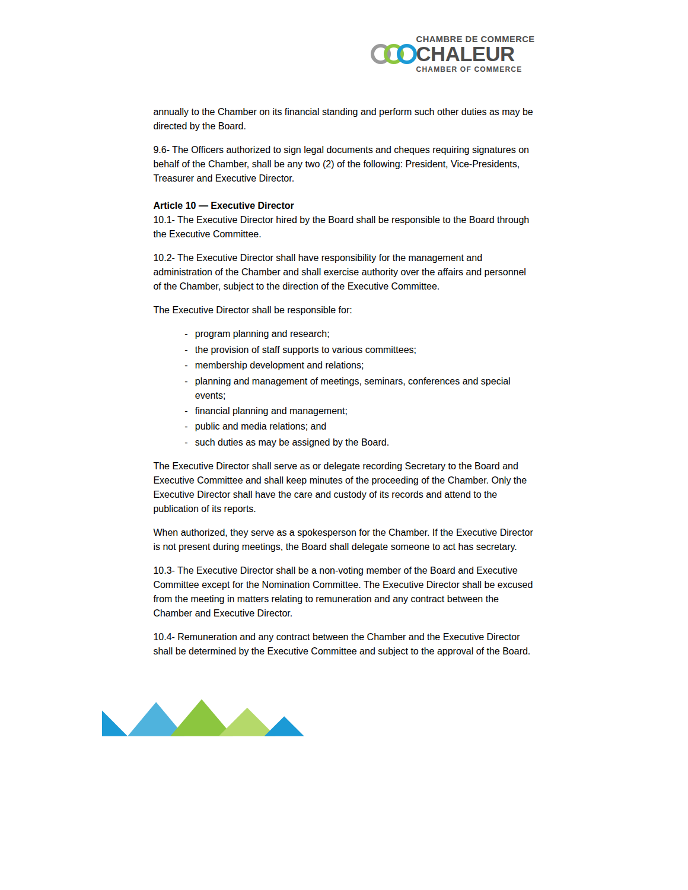CHAMBRE DE COMMERCE
CHALEUR
CHAMBER OF COMMERCE
annually to the Chamber on its financial standing and perform such other duties as may be directed by the Board.
9.6- The Officers authorized to sign legal documents and cheques requiring signatures on behalf of the Chamber, shall be any two (2) of the following: President, Vice-Presidents, Treasurer and Executive Director.
Article 10 — Executive Director
10.1- The Executive Director hired by the Board shall be responsible to the Board through the Executive Committee.
10.2- The Executive Director shall have responsibility for the management and administration of the Chamber and shall exercise authority over the affairs and personnel of the Chamber, subject to the direction of the Executive Committee.
The Executive Director shall be responsible for:
program planning and research;
the provision of staff supports to various committees;
membership development and relations;
planning and management of meetings, seminars, conferences and special events;
financial planning and management;
public and media relations; and
such duties as may be assigned by the Board.
The Executive Director shall serve as or delegate recording Secretary to the Board and Executive Committee and shall keep minutes of the proceeding of the Chamber. Only the Executive Director shall have the care and custody of its records and attend to the publication of its reports.
When authorized, they serve as a spokesperson for the Chamber. If the Executive Director is not present during meetings, the Board shall delegate someone to act has secretary.
10.3- The Executive Director shall be a non-voting member of the Board and Executive Committee except for the Nomination Committee. The Executive Director shall be excused from the meeting in matters relating to remuneration and any contract between the Chamber and Executive Director.
10.4- Remuneration and any contract between the Chamber and the Executive Director shall be determined by the Executive Committee and subject to the approval of the Board.